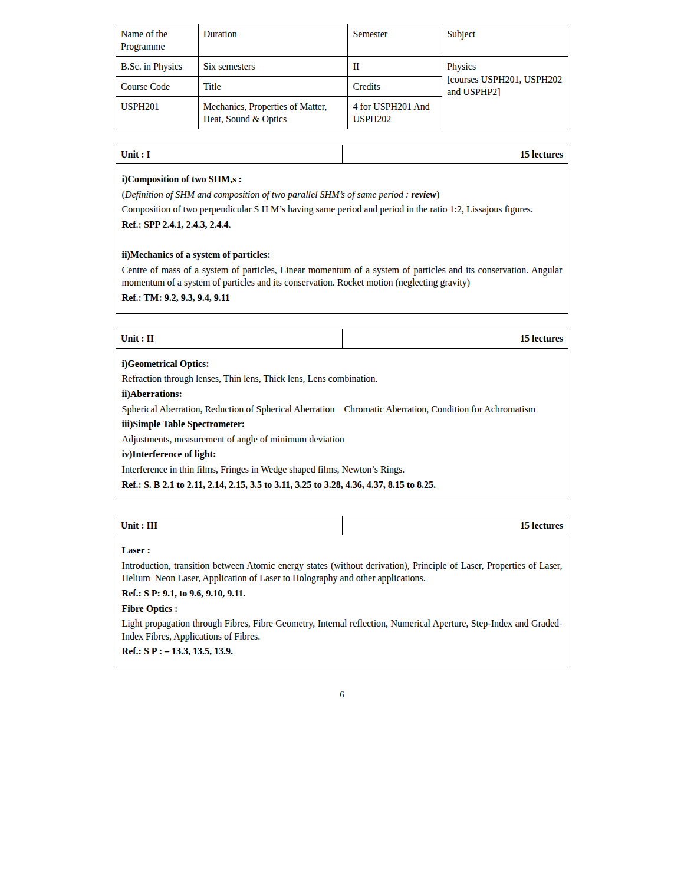| Name of the Programme | Duration | Semester | Subject |
| B.Sc. in Physics | Six semesters | II | Physics [courses USPH201, USPH202 and USPHP2] |
| Course Code | Title | Credits |
| USPH201 | Mechanics, Properties of Matter, Heat, Sound & Optics | 4 for USPH201 And USPH202 |
| Unit : I | 15 lectures |
i)Composition of two SHM,s :
(Definition of SHM and composition of two parallel SHM’s of same period : review)
Composition of two perpendicular S H M’s having same period and period in the ratio 1:2, Lissajous figures.
Ref.: SPP 2.4.1, 2.4.3, 2.4.4.
ii)Mechanics of a system of particles:
Centre of mass of a system of particles, Linear momentum of a system of particles and its conservation. Angular momentum of a system of particles and its conservation. Rocket motion (neglecting gravity)
Ref.: TM: 9.2, 9.3, 9.4, 9.11
| Unit : II | 15 lectures |
i)Geometrical Optics:
Refraction through lenses, Thin lens, Thick lens, Lens combination.
ii)Aberrations:
Spherical Aberration, Reduction of Spherical Aberration Chromatic Aberration, Condition for Achromatism
iii)Simple Table Spectrometer:
Adjustments, measurement of angle of minimum deviation
iv)Interference of light:
Interference in thin films, Fringes in Wedge shaped films, Newton’s Rings.
Ref.: S. B 2.1 to 2.11, 2.14, 2.15, 3.5 to 3.11, 3.25 to 3.28, 4.36, 4.37, 8.15 to 8.25.
| Unit : III | 15 lectures |
Laser :
Introduction, transition between Atomic energy states (without derivation), Principle of Laser, Properties of Laser, Helium–Neon Laser, Application of Laser to Holography and other applications.
Ref.: S P: 9.1, to 9.6, 9.10, 9.11.
Fibre Optics :
Light propagation through Fibres, Fibre Geometry, Internal reflection, Numerical Aperture, Step-Index and Graded-Index Fibres, Applications of Fibres.
Ref.: S P : – 13.3, 13.5, 13.9.
6